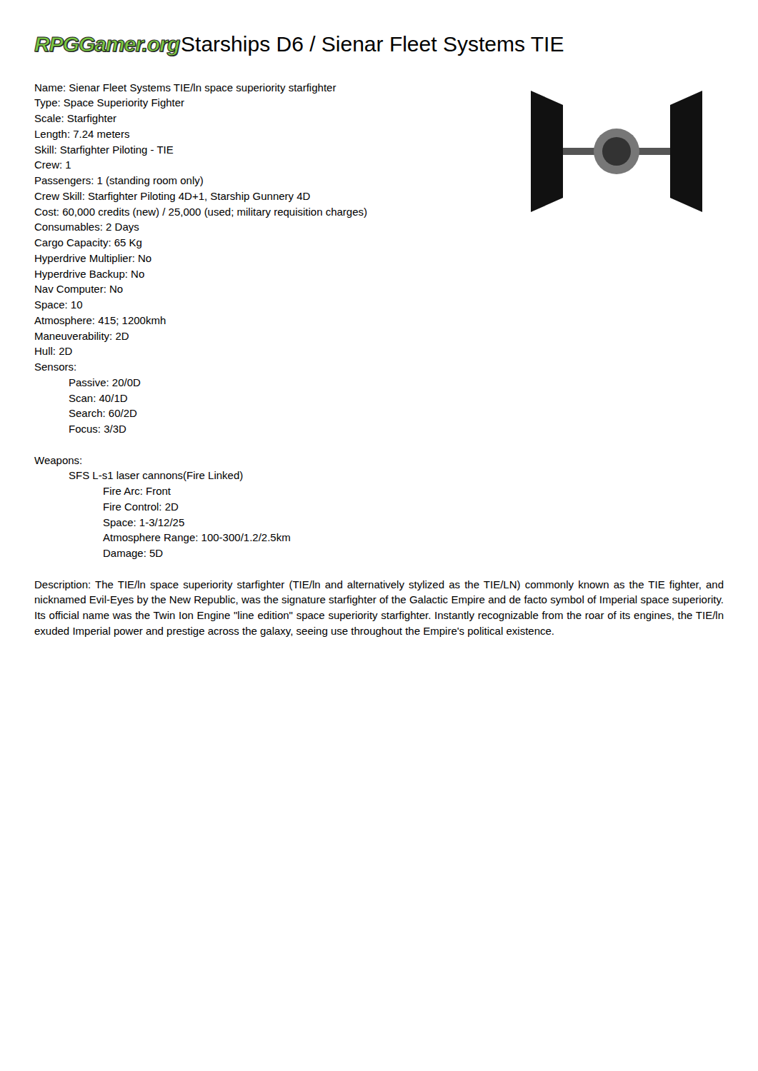RPGGamer.org Starships D6 / Sienar Fleet Systems TIE
Name: Sienar Fleet Systems TIE/ln space superiority starfighter
Type: Space Superiority Fighter
Scale: Starfighter
Length: 7.24 meters
Skill: Starfighter Piloting - TIE
Crew: 1
Passengers: 1 (standing room only)
Crew Skill: Starfighter Piloting 4D+1, Starship Gunnery 4D
Cost: 60,000 credits (new) / 25,000 (used; military requisition charges)
Consumables: 2 Days
Cargo Capacity: 65 Kg
Hyperdrive Multiplier: No
Hyperdrive Backup: No
Nav Computer: No
Space: 10
Atmosphere: 415; 1200kmh
Maneuverability: 2D
Hull: 2D
Sensors:
Passive: 20/0D
Scan: 40/1D
Search: 60/2D
Focus: 3/3D
Weapons:
SFS L-s1 laser cannons(Fire Linked)
Fire Arc: Front
Fire Control: 2D
Space: 1-3/12/25
Atmosphere Range: 100-300/1.2/2.5km
Damage: 5D
Description: The TIE/ln space superiority starfighter (TIE/ln and alternatively stylized as the TIE/LN) commonly known as the TIE fighter, and nicknamed Evil-Eyes by the New Republic, was the signature starfighter of the Galactic Empire and de facto symbol of Imperial space superiority. Its official name was the Twin Ion Engine "line edition" space superiority starfighter. Instantly recognizable from the roar of its engines, the TIE/ln exuded Imperial power and prestige across the galaxy, seeing use throughout the Empire's political existence.